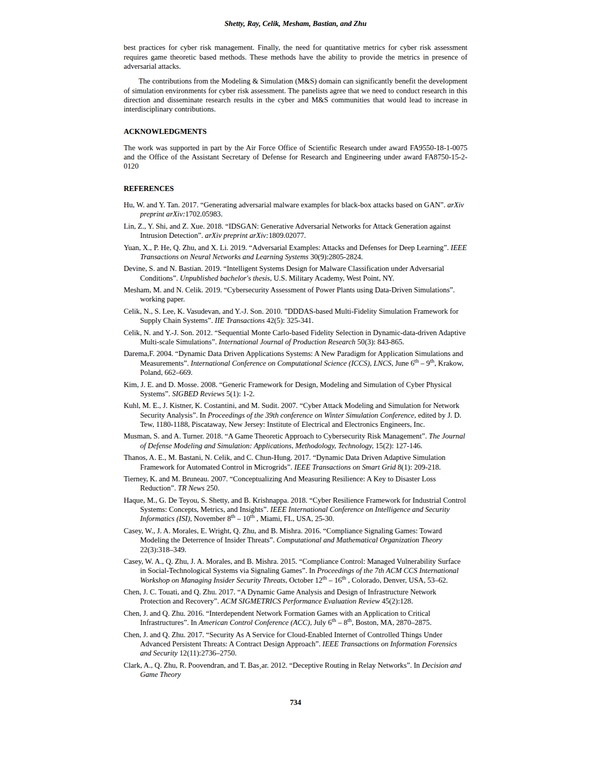Shetty, Ray, Celik, Mesham, Bastian, and Zhu
best practices for cyber risk management. Finally, the need for quantitative metrics for cyber risk assessment requires game theoretic based methods. These methods have the ability to provide the metrics in presence of adversarial attacks.
The contributions from the Modeling & Simulation (M&S) domain can significantly benefit the development of simulation environments for cyber risk assessment. The panelists agree that we need to conduct research in this direction and disseminate research results in the cyber and M&S communities that would lead to increase in interdisciplinary contributions.
Acknowledgments
The work was supported in part by the Air Force Office of Scientific Research under award FA9550-18-1-0075 and the Office of the Assistant Secretary of Defense for Research and Engineering under award FA8750-15-2-0120
References
Hu, W. and Y. Tan. 2017. “Generating adversarial malware examples for black-box attacks based on GAN”. arXiv preprint arXiv: 1702.05983.
Lin, Z., Y. Shi, and Z. Xue. 2018. “IDSGAN: Generative Adversarial Networks for Attack Generation against Intrusion Detection”. arXiv preprint arXiv: 1809.02077.
Yuan, X., P. He, Q. Zhu, and X. Li. 2019. “Adversarial Examples: Attacks and Defenses for Deep Learning”. IEEE Transactions on Neural Networks and Learning Systems 30(9):2805-2824.
Devine, S. and N. Bastian. 2019. “Intelligent Systems Design for Malware Classification under Adversarial Conditions”. Unpublished bachelor's thesis, U.S. Military Academy, West Point, NY.
Mesham, M. and N. Celik. 2019. “Cybersecurity Assessment of Power Plants using Data-Driven Simulations”. working paper.
Celik, N., S. Lee, K. Vasudevan, and Y.-J. Son. 2010. ”DDDAS-based Multi-Fidelity Simulation Framework for Supply Chain Systems”. IIE Transactions 42(5): 325-341.
Celik, N. and Y.-J. Son. 2012. “Sequential Monte Carlo-based Fidelity Selection in Dynamic-data-driven Adaptive Multi-scale Simulations”. International Journal of Production Research 50(3): 843-865.
Darema,F. 2004. “Dynamic Data Driven Applications Systems: A New Paradigm for Application Simulations and Measurements”. International Conference on Computational Science (ICCS), LNCS, June 6th – 9th, Krakow, Poland, 662–669.
Kim, J. E. and D. Mosse. 2008. “Generic Framework for Design, Modeling and Simulation of Cyber Physical Systems”. SIGBED Reviews 5(1): 1-2.
Kuhl, M. E., J. Kistner, K. Costantini, and M. Sudit. 2007. “Cyber Attack Modeling and Simulation for Network Security Analysis”. In Proceedings of the 39th conference on Winter Simulation Conference, edited by J. D. Tew, 1180-1188, Piscataway, New Jersey: Institute of Electrical and Electronics Engineers, Inc.
Musman, S. and A. Turner. 2018. “A Game Theoretic Approach to Cybersecurity Risk Management”. The Journal of Defense Modeling and Simulation: Applications, Methodology, Technology, 15(2): 127-146.
Thanos, A. E., M. Bastani, N. Celik, and C. Chun-Hung. 2017. “Dynamic Data Driven Adaptive Simulation Framework for Automated Control in Microgrids”. IEEE Transactions on Smart Grid 8(1): 209-218.
Tierney, K. and M. Bruneau. 2007. “Conceptualizing And Measuring Resilience: A Key to Disaster Loss Reduction”. TR News 250.
Haque, M., G. De Teyou, S. Shetty, and B. Krishnappa. 2018. “Cyber Resilience Framework for Industrial Control Systems: Concepts, Metrics, and Insights”. IEEE International Conference on Intelligence and Security Informatics (ISI), November 8th – 10th , Miami, FL, USA, 25-30.
Casey, W., J. A. Morales, E. Wright, Q. Zhu, and B. Mishra. 2016. “Compliance Signaling Games: Toward Modeling the Deterrence of Insider Threats”. Computational and Mathematical Organization Theory 22(3):318–349.
Casey, W. A., Q. Zhu, J. A. Morales, and B. Mishra. 2015. “Compliance Control: Managed Vulnerability Surface in Social-Technological Systems via Signaling Games”. In Proceedings of the 7th ACM CCS International Workshop on Managing Insider Security Threats, October 12th – 16th , Colorado, Denver, USA, 53–62.
Chen, J. C. Touati, and Q. Zhu. 2017. “A Dynamic Game Analysis and Design of Infrastructure Network Protection and Recovery”. ACM SIGMETRICS Performance Evaluation Review 45(2):128.
Chen, J. and Q. Zhu. 2016. “Interdependent Network Formation Games with an Application to Critical Infrastructures”. In American Control Conference (ACC), July 6th – 8th, Boston, MA, 2870–2875.
Chen, J. and Q. Zhu. 2017. “Security As A Service for Cloud-Enabled Internet of Controlled Things Under Advanced Persistent Threats: A Contract Design Approach”. IEEE Transactions on Information Forensics and Security 12(11):2736–2750.
Clark, A., Q. Zhu, R. Poovendran, and T. Bas¸ar. 2012. “Deceptive Routing in Relay Networks”. In Decision and Game Theory
734